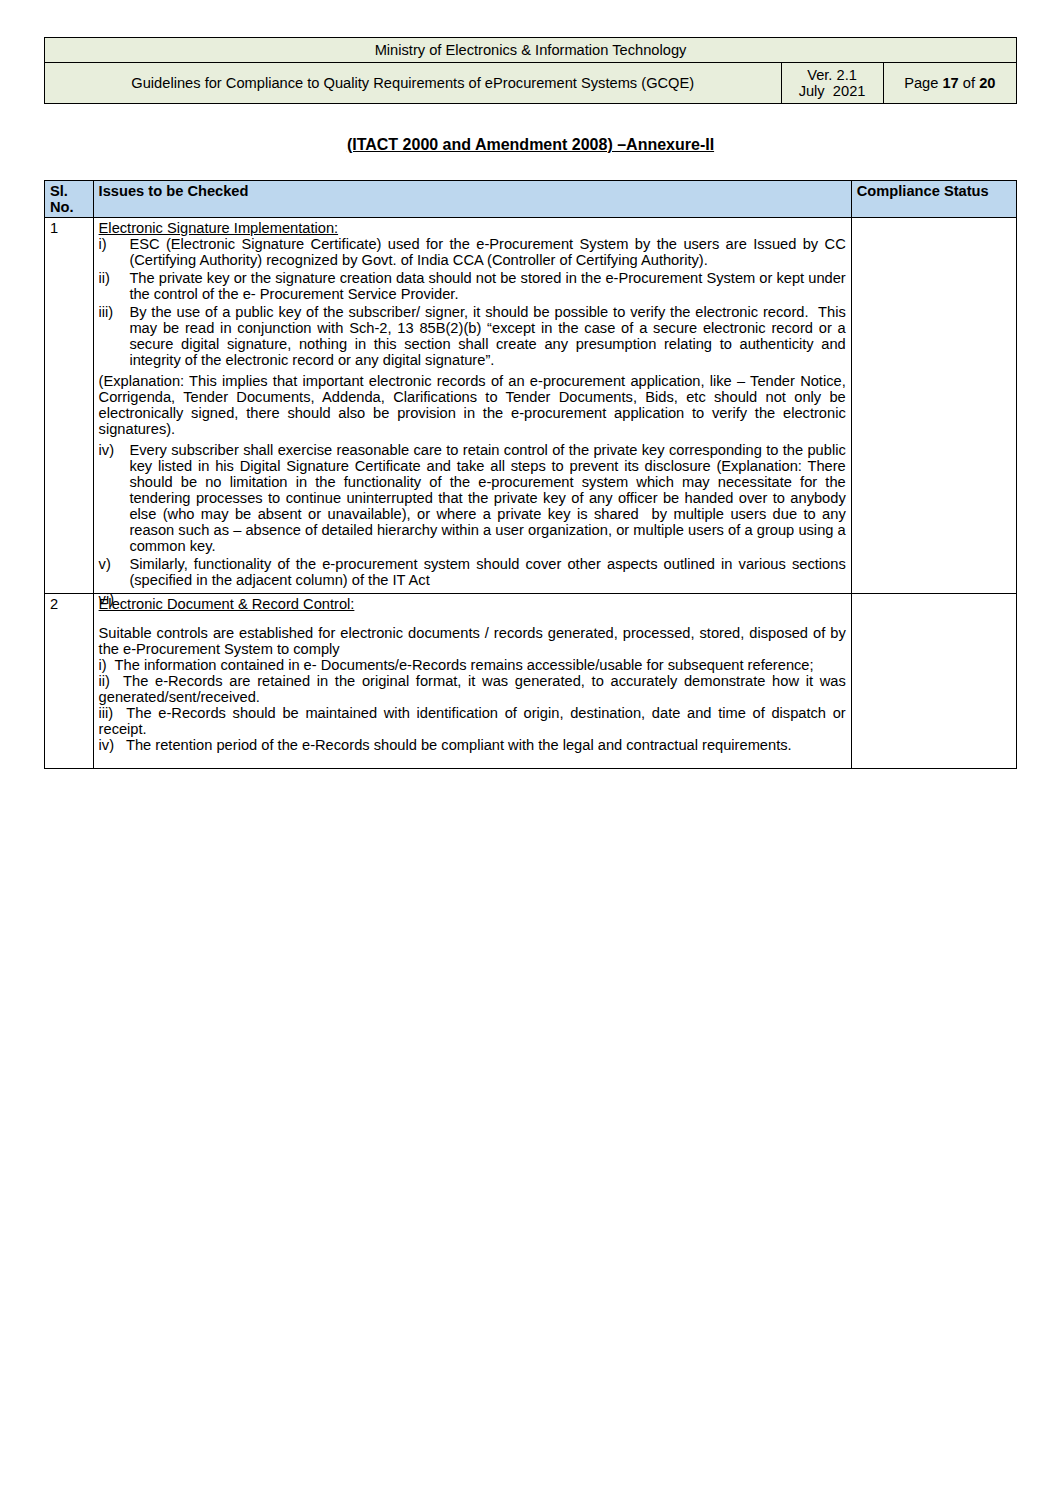| Ministry of Electronics & Information Technology |
| Guidelines for Compliance to Quality Requirements of eProcurement Systems (GCQE) | Ver. 2.1 July 2021 | Page 17 of 20 |
(ITACT 2000 and Amendment 2008) –Annexure-II
| Sl. No. | Issues to be Checked | Compliance Status |
| --- | --- | --- |
| 1 | Electronic Signature Implementation: i) ESC (Electronic Signature Certificate) used for the e-Procurement System by the users are Issued by CC (Certifying Authority) recognized by Govt. of India CCA (Controller of Certifying Authority). ii) The private key or the signature creation data should not be stored in the e-Procurement System or kept under the control of the e- Procurement Service Provider. iii) By the use of a public key of the subscriber/ signer, it should be possible to verify the electronic record. This may be read in conjunction with Sch-2, 13 85B(2)(b) “except in the case of a secure electronic record or a secure digital signature, nothing in this section shall create any presumption relating to authenticity and integrity of the electronic record or any digital signature”. (Explanation: This implies that important electronic records of an e-procurement application, like – Tender Notice, Corrigenda, Tender Documents, Addenda, Clarifications to Tender Documents, Bids, etc should not only be electronically signed, there should also be provision in the e-procurement application to verify the electronic signatures). iv) Every subscriber shall exercise reasonable care to retain control of the private key corresponding to the public key listed in his Digital Signature Certificate and take all steps to prevent its disclosure (Explanation: There should be no limitation in the functionality of the e-procurement system which may necessitate for the tendering processes to continue uninterrupted that the private key of any officer be handed over to anybody else (who may be absent or unavailable), or where a private key is shared by multiple users due to any reason such as – absence of detailed hierarchy within a user organization, or multiple users of a group using a common key. v) Similarly, functionality of the e-procurement system should cover other aspects outlined in various sections (specified in the adjacent column) of the IT Act vi) | |
| 2 | Electronic Document & Record Control: Suitable controls are established for electronic documents / records generated, processed, stored, disposed of by the e-Procurement System to comply i) The information contained in e- Documents/e-Records remains accessible/usable for subsequent reference; ii) The e-Records are retained in the original format, it was generated, to accurately demonstrate how it was generated/sent/received. iii) The e-Records should be maintained with identification of origin, destination, date and time of dispatch or receipt. iv) The retention period of the e-Records should be compliant with the legal and contractual requirements. | |